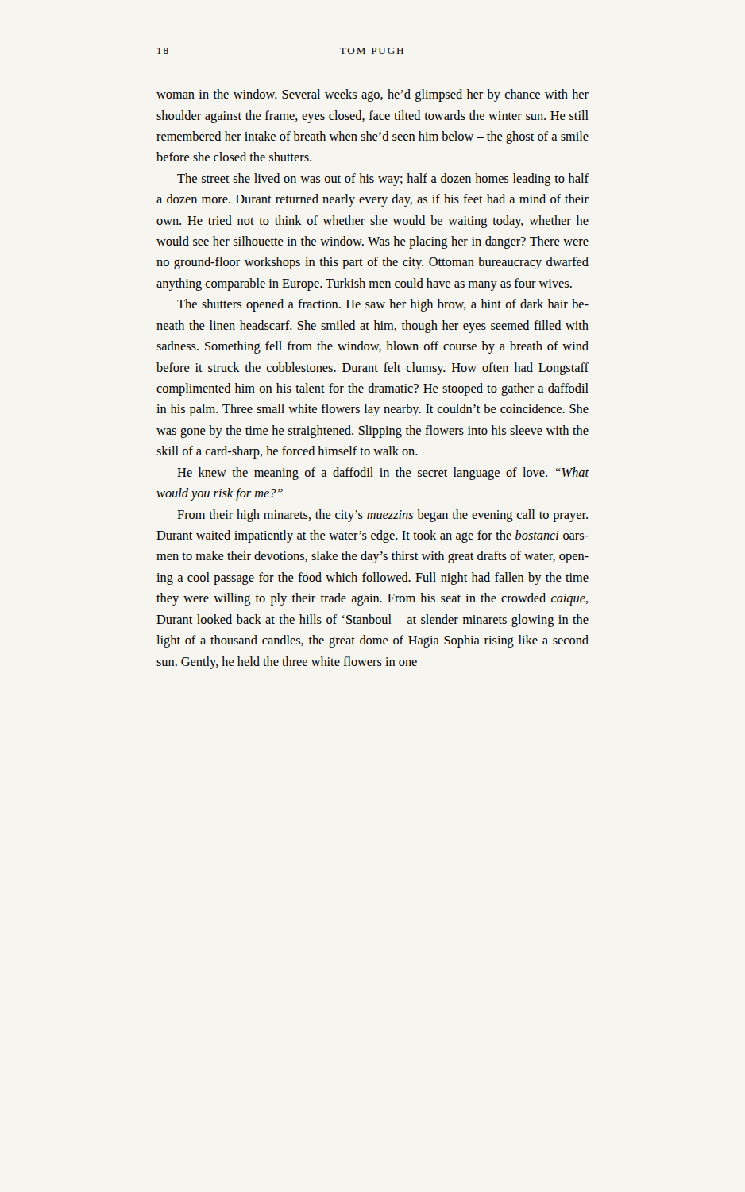18 TOM PUGH
woman in the window. Several weeks ago, he’d glimpsed her by chance with her shoulder against the frame, eyes closed, face tilted towards the winter sun. He still remembered her intake of breath when she’d seen him below – the ghost of a smile before she closed the shutters.
The street she lived on was out of his way; half a dozen homes leading to half a dozen more. Durant returned nearly every day, as if his feet had a mind of their own. He tried not to think of whether she would be waiting today, whether he would see her silhouette in the window. Was he placing her in danger? There were no ground-floor workshops in this part of the city. Ottoman bureaucracy dwarfed anything comparable in Europe. Turkish men could have as many as four wives.
The shutters opened a fraction. He saw her high brow, a hint of dark hair beneath the linen headscarf. She smiled at him, though her eyes seemed filled with sadness. Something fell from the window, blown off course by a breath of wind before it struck the cobblestones. Durant felt clumsy. How often had Longstaff complimented him on his talent for the dramatic? He stooped to gather a daffodil in his palm. Three small white flowers lay nearby. It couldn’t be coincidence. She was gone by the time he straightened. Slipping the flowers into his sleeve with the skill of a card-sharp, he forced himself to walk on.
He knew the meaning of a daffodil in the secret language of love. “What would you risk for me?”
From their high minarets, the city’s muezzins began the evening call to prayer. Durant waited impatiently at the water’s edge. It took an age for the bostanci oarsmen to make their devotions, slake the day’s thirst with great drafts of water, opening a cool passage for the food which followed. Full night had fallen by the time they were willing to ply their trade again. From his seat in the crowded caique, Durant looked back at the hills of ‘Stanboul – at slender minarets glowing in the light of a thousand candles, the great dome of Hagia Sophia rising like a second sun. Gently, he held the three white flowers in one